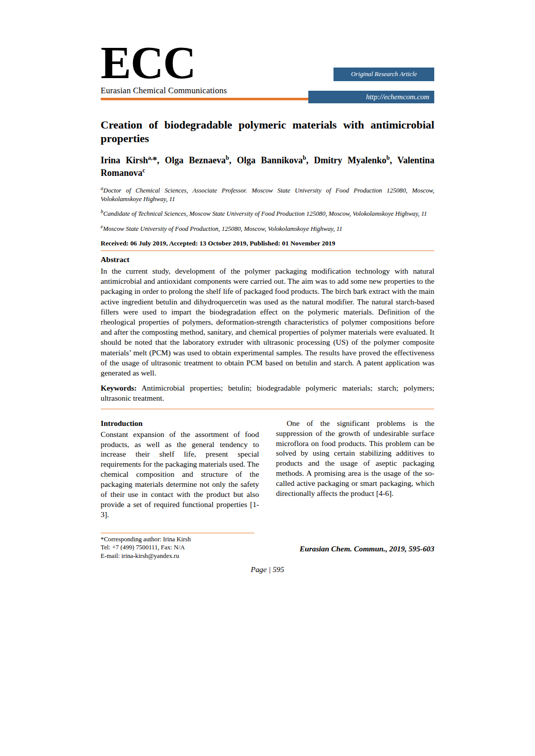Original Research Article
ECC
Eurasian Chemical Communications
http://echemcom.com
Creation of biodegradable polymeric materials with antimicrobial properties
Irina Kirsha,*, Olga Beznaevab, Olga Bannikovab, Dmitry Myalenkob, Valentina Romanovac
aDoctor of Chemical Sciences, Associate Professor. Moscow State University of Food Production 125080, Moscow, Volokolamskoye Highway, 11
bCandidate of Technical Sciences, Moscow State University of Food Production 125080, Moscow, Volokolamskoye Highway, 11
eMoscow State University of Food Production, 125080, Moscow, Volokolamskoye Highway, 11
Received: 06 July 2019, Accepted: 13 October 2019, Published: 01 November 2019
Abstract
In the current study, development of the polymer packaging modification technology with natural antimicrobial and antioxidant components were carried out. The aim was to add some new properties to the packaging in order to prolong the shelf life of packaged food products. The birch bark extract with the main active ingredient betulin and dihydroquercetin was used as the natural modifier. The natural starch-based fillers were used to impart the biodegradation effect on the polymeric materials. Definition of the rheological properties of polymers, deformation-strength characteristics of polymer compositions before and after the composting method, sanitary, and chemical properties of polymer materials were evaluated. It should be noted that the laboratory extruder with ultrasonic processing (US) of the polymer composite materials’ melt (PCM) was used to obtain experimental samples. The results have proved the effectiveness of the usage of ultrasonic treatment to obtain PCM based on betulin and starch. A patent application was generated as well.
Keywords: Antimicrobial properties; betulin; biodegradable polymeric materials; starch; polymers; ultrasonic treatment.
Introduction
Constant expansion of the assortment of food products, as well as the general tendency to increase their shelf life, present special requirements for the packaging materials used. The chemical composition and structure of the packaging materials determine not only the safety of their use in contact with the product but also provide a set of required functional properties [1-3].
One of the significant problems is the suppression of the growth of undesirable surface microflora on food products. This problem can be solved by using certain stabilizing additives to products and the usage of aseptic packaging methods. A promising area is the usage of the so-called active packaging or smart packaging, which directionally affects the product [4-6].
*Corresponding author: Irina Kirsh
Tel: +7 (499) 7500111, Fax: N/A
E-mail: irina-kirsh@yandex.ru
Eurasian Chem. Commun., 2019, 595-603
Page | 595